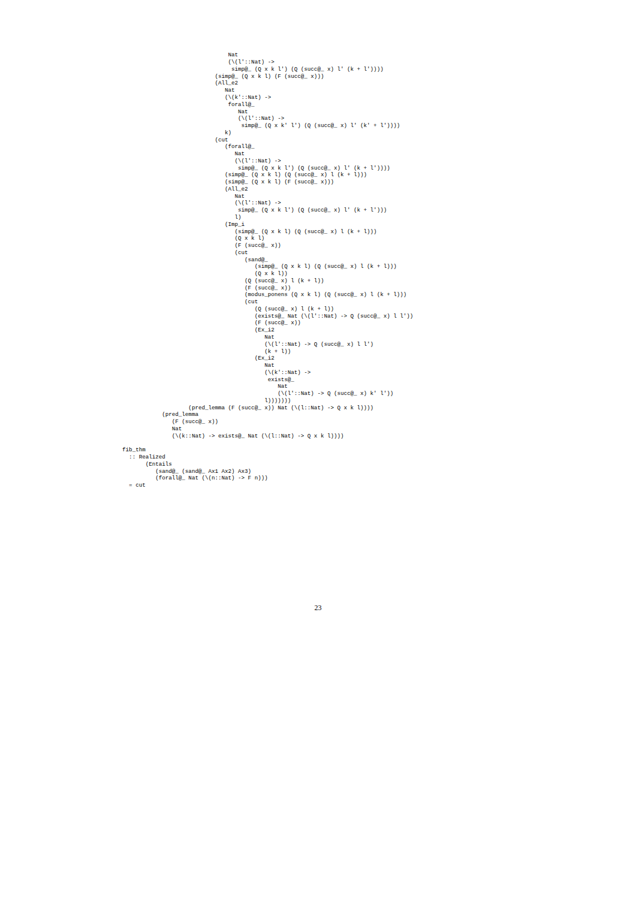Nat
                                (\(l'::Nat) ->
                                 simp@_ (Q x k l') (Q (succ@_ x) l' (k + l'))))
                            (simp@_ (Q x k l) (F (succ@_ x)))
                            (All_e2
                               Nat
                               (\(k'::Nat) ->
                                forall@_
                                   Nat
                                   (\(l'::Nat) ->
                                    simp@_ (Q x k' l') (Q (succ@_ x) l' (k' + l'))))
                               k)
                            (cut
                               (forall@_
                                  Nat
                                  (\(l'::Nat) ->
                                   simp@_ (Q x k l') (Q (succ@_ x) l' (k + l'))))
                               (simp@_ (Q x k l) (Q (succ@_ x) l (k + l)))
                               (simp@_ (Q x k l) (F (succ@_ x)))
                               (All_e2
                                  Nat
                                  (\(l'::Nat) ->
                                   simp@_ (Q x k l') (Q (succ@_ x) l' (k + l')))
                                  l)
                               (Imp_i
                                  (simp@_ (Q x k l) (Q (succ@_ x) l (k + l)))
                                  (Q x k l)
                                  (F (succ@_ x))
                                  (cut
                                     (sand@_
                                        (simp@_ (Q x k l) (Q (succ@_ x) l (k + l)))
                                        (Q x k l))
                                     (Q (succ@_ x) l (k + l))
                                     (F (succ@_ x))
                                     (modus_ponens (Q x k l) (Q (succ@_ x) l (k + l)))
                                     (cut
                                        (Q (succ@_ x) l (k + l))
                                        (exists@_ Nat (\(l'::Nat) -> Q (succ@_ x) l l'))
                                        (F (succ@_ x))
                                        (Ex_i2
                                           Nat
                                           (\(l'::Nat) -> Q (succ@_ x) l l')
                                           (k + l))
                                        (Ex_i2
                                           Nat
                                           (\(k'::Nat) ->
                                            exists@_
                                               Nat
                                               (\(l'::Nat) -> Q (succ@_ x) k' l'))
                                           l)))))))
                    (pred_lemma (F (succ@_ x)) Nat (\(l::Nat) -> Q x k l))))
            (pred_lemma
               (F (succ@_ x))
               Nat
               (\(k::Nat) -> exists@_ Nat (\(l::Nat) -> Q x k l))))

fib_thm
  :: Realized
       (Entails
          (sand@_ (sand@_ Ax1 Ax2) Ax3)
          (forall@_ Nat (\(n::Nat) -> F n)))
  = cut
23